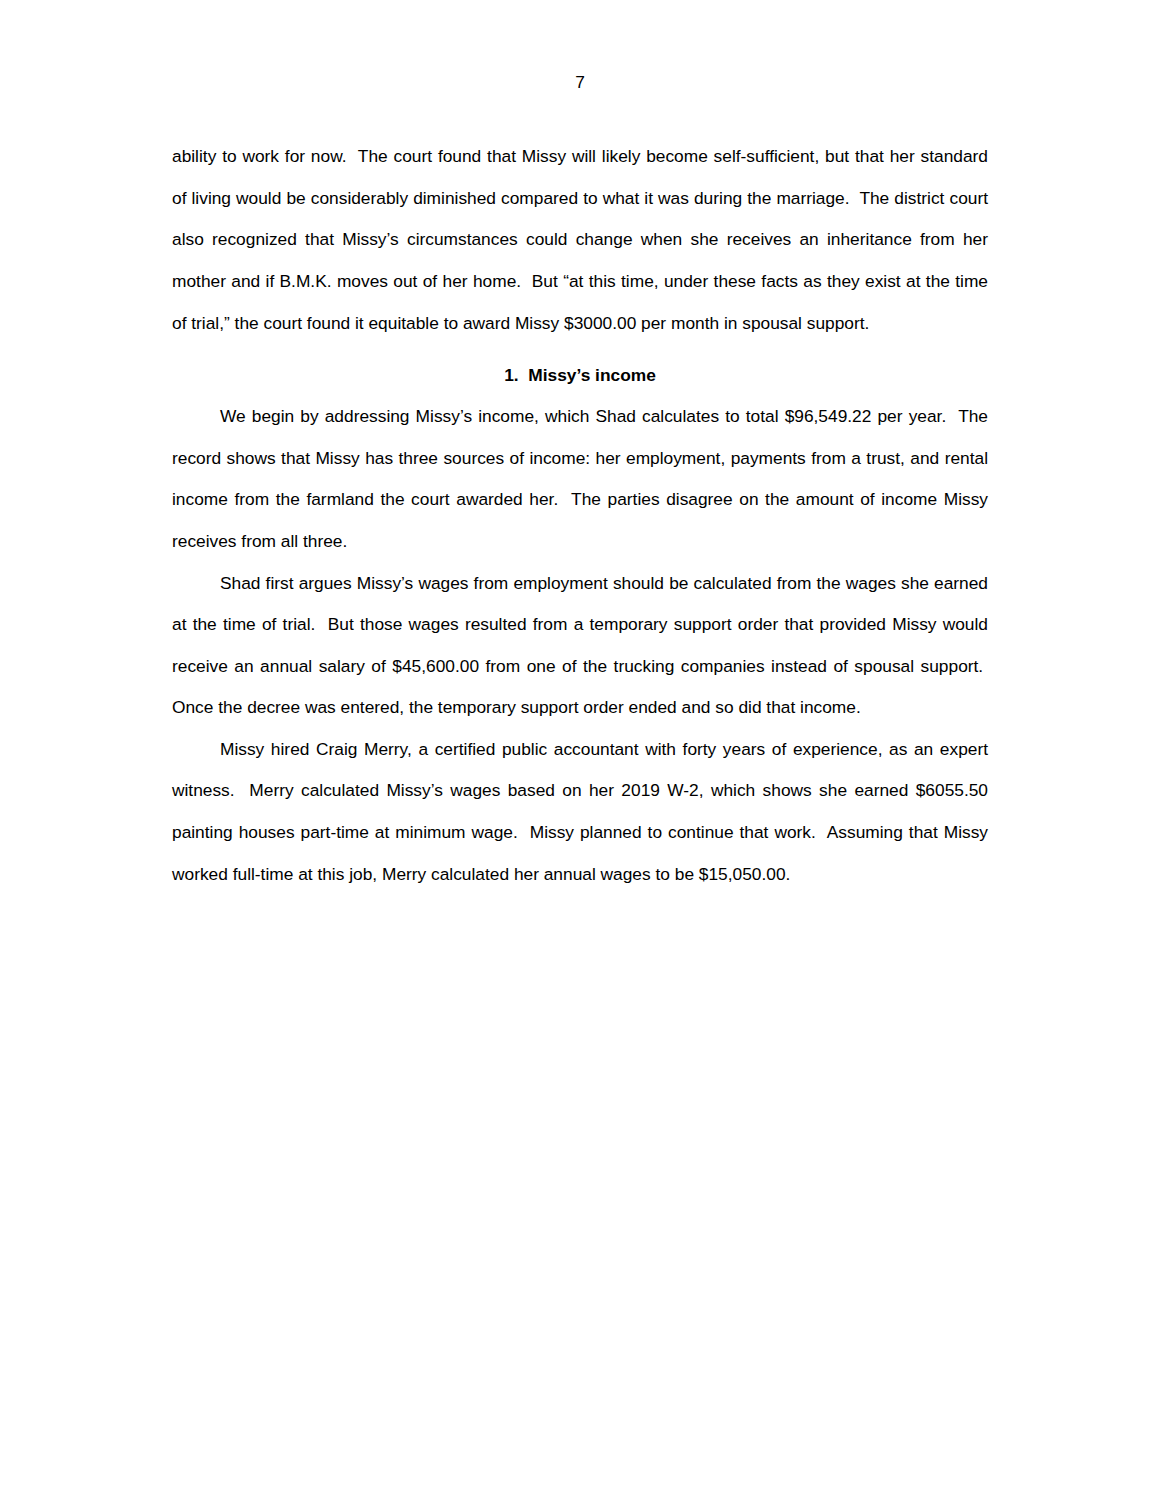7
ability to work for now. The court found that Missy will likely become self-sufficient, but that her standard of living would be considerably diminished compared to what it was during the marriage. The district court also recognized that Missy’s circumstances could change when she receives an inheritance from her mother and if B.M.K. moves out of her home. But “at this time, under these facts as they exist at the time of trial,” the court found it equitable to award Missy $3000.00 per month in spousal support.
1. Missy’s income
We begin by addressing Missy’s income, which Shad calculates to total $96,549.22 per year. The record shows that Missy has three sources of income: her employment, payments from a trust, and rental income from the farmland the court awarded her. The parties disagree on the amount of income Missy receives from all three.
Shad first argues Missy’s wages from employment should be calculated from the wages she earned at the time of trial. But those wages resulted from a temporary support order that provided Missy would receive an annual salary of $45,600.00 from one of the trucking companies instead of spousal support. Once the decree was entered, the temporary support order ended and so did that income.
Missy hired Craig Merry, a certified public accountant with forty years of experience, as an expert witness. Merry calculated Missy’s wages based on her 2019 W-2, which shows she earned $6055.50 painting houses part-time at minimum wage. Missy planned to continue that work. Assuming that Missy worked full-time at this job, Merry calculated her annual wages to be $15,050.00.